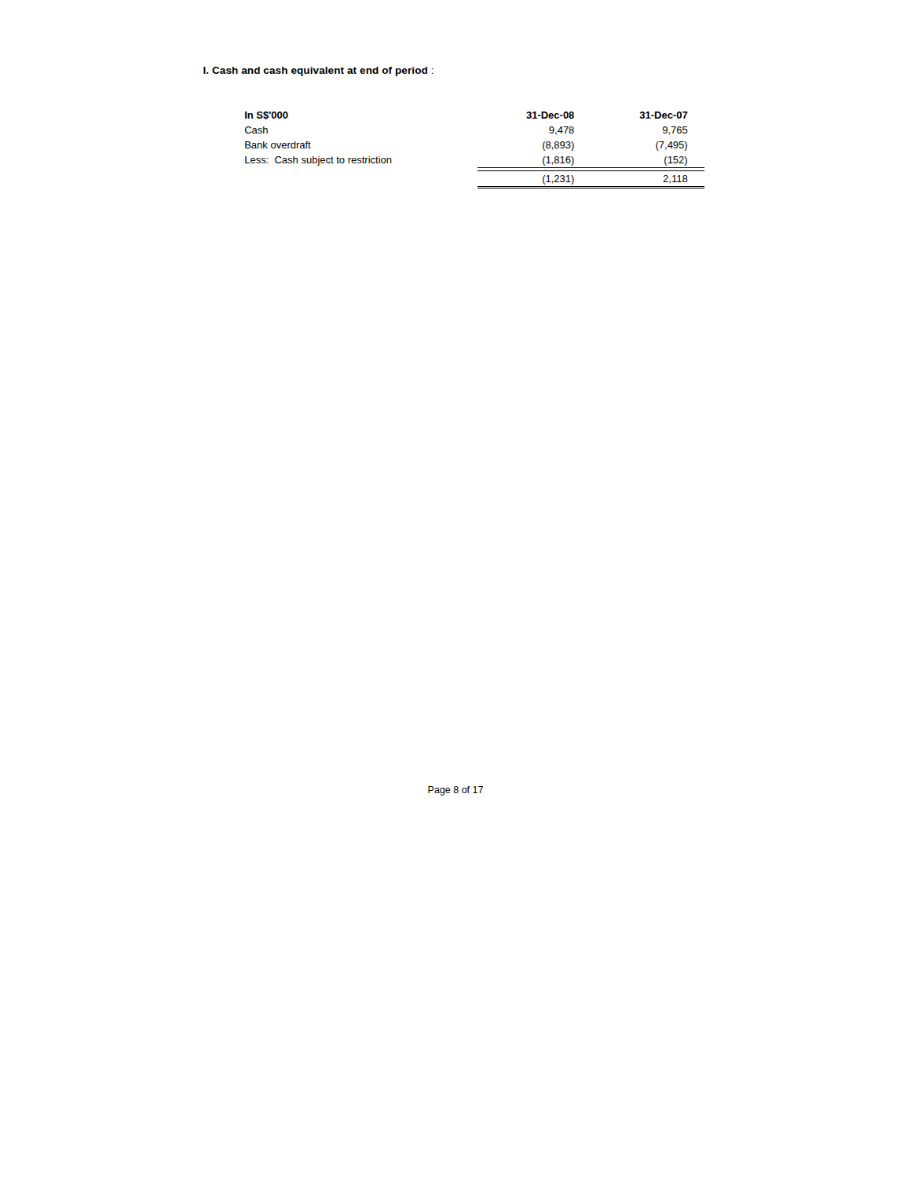I. Cash and cash equivalent at end of period :
| In S$'000 | 31-Dec-08 | 31-Dec-07 |
| --- | --- | --- |
| Cash | 9,478 | 9,765 |
| Bank overdraft | (8,893) | (7,495) |
| Less: Cash subject to restriction | (1,816) | (152) |
| | (1,231) | 2,118 |
Page 8 of 17